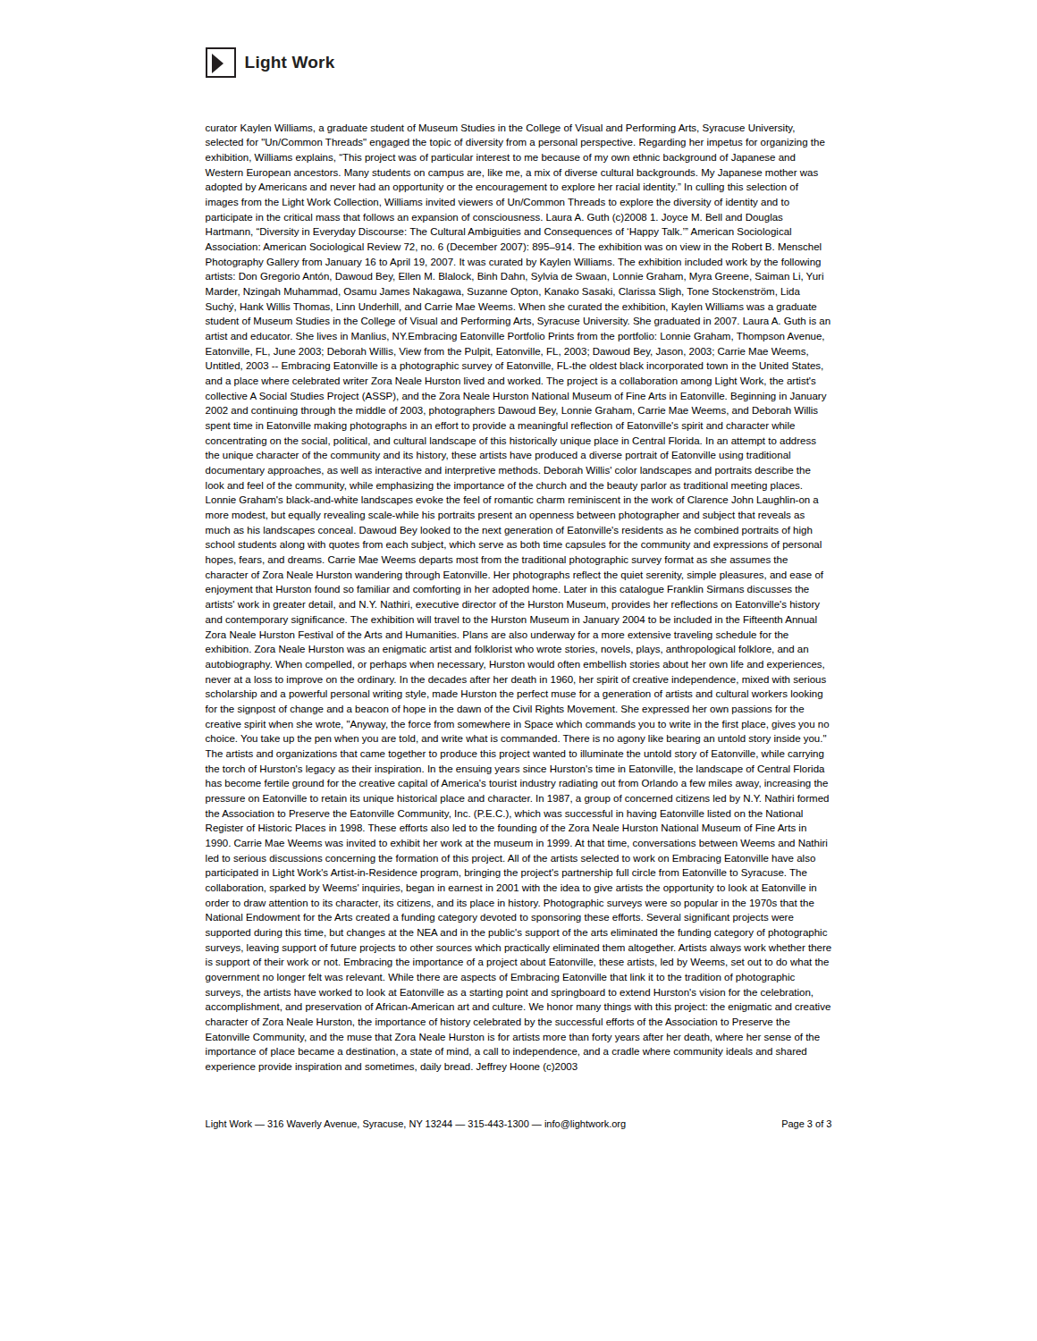Light Work
curator Kaylen Williams, a graduate student of Museum Studies in the College of Visual and Performing Arts, Syracuse University, selected for "Un/Common Threads" engaged the topic of diversity from a personal perspective. Regarding her impetus for organizing the exhibition, Williams explains, “This project was of particular interest to me because of my own ethnic background of Japanese and Western European ancestors. Many students on campus are, like me, a mix of diverse cultural backgrounds. My Japanese mother was adopted by Americans and never had an opportunity or the encouragement to explore her racial identity.” In culling this selection of images from the Light Work Collection, Williams invited viewers of Un/Common Threads to explore the diversity of identity and to participate in the critical mass that follows an expansion of consciousness. Laura A. Guth (c)2008 1. Joyce M. Bell and Douglas Hartmann, “Diversity in Everyday Discourse: The Cultural Ambiguities and Consequences of ‘Happy Talk.’” American Sociological Association: American Sociological Review 72, no. 6 (December 2007): 895–914. The exhibition was on view in the Robert B. Menschel Photography Gallery from January 16 to April 19, 2007. It was curated by Kaylen Williams. The exhibition included work by the following artists: Don Gregorio Antón, Dawoud Bey, Ellen M. Blalock, Binh Dahn, Sylvia de Swaan, Lonnie Graham, Myra Greene, Saiman Li, Yuri Marder, Nzingah Muhammad, Osamu James Nakagawa, Suzanne Opton, Kanako Sasaki, Clarissa Sligh, Tone Stockenström, Lida Suchý, Hank Willis Thomas, Linn Underhill, and Carrie Mae Weems. When she curated the exhibition, Kaylen Williams was a graduate student of Museum Studies in the College of Visual and Performing Arts, Syracuse University. She graduated in 2007. Laura A. Guth is an artist and educator. She lives in Manlius, NY.Embracing Eatonville Portfolio Prints from the portfolio: Lonnie Graham, Thompson Avenue, Eatonville, FL, June 2003; Deborah Willis, View from the Pulpit, Eatonville, FL, 2003; Dawoud Bey, Jason, 2003; Carrie Mae Weems, Untitled, 2003 -- Embracing Eatonville is a photographic survey of Eatonville, FL-the oldest black incorporated town in the United States, and a place where celebrated writer Zora Neale Hurston lived and worked. The project is a collaboration among Light Work, the artist's collective A Social Studies Project (ASSP), and the Zora Neale Hurston National Museum of Fine Arts in Eatonville. Beginning in January 2002 and continuing through the middle of 2003, photographers Dawoud Bey, Lonnie Graham, Carrie Mae Weems, and Deborah Willis spent time in Eatonville making photographs in an effort to provide a meaningful reflection of Eatonville's spirit and character while concentrating on the social, political, and cultural landscape of this historically unique place in Central Florida. In an attempt to address the unique character of the community and its history, these artists have produced a diverse portrait of Eatonville using traditional documentary approaches, as well as interactive and interpretive methods. Deborah Willis' color landscapes and portraits describe the look and feel of the community, while emphasizing the importance of the church and the beauty parlor as traditional meeting places. Lonnie Graham's black-and-white landscapes evoke the feel of romantic charm reminiscent in the work of Clarence John Laughlin-on a more modest, but equally revealing scale-while his portraits present an openness between photographer and subject that reveals as much as his landscapes conceal. Dawoud Bey looked to the next generation of Eatonville's residents as he combined portraits of high school students along with quotes from each subject, which serve as both time capsules for the community and expressions of personal hopes, fears, and dreams. Carrie Mae Weems departs most from the traditional photographic survey format as she assumes the character of Zora Neale Hurston wandering through Eatonville. Her photographs reflect the quiet serenity, simple pleasures, and ease of enjoyment that Hurston found so familiar and comforting in her adopted home. Later in this catalogue Franklin Sirmans discusses the artists' work in greater detail, and N.Y. Nathiri, executive director of the Hurston Museum, provides her reflections on Eatonville's history and contemporary significance. The exhibition will travel to the Hurston Museum in January 2004 to be included in the Fifteenth Annual Zora Neale Hurston Festival of the Arts and Humanities. Plans are also underway for a more extensive traveling schedule for the exhibition. Zora Neale Hurston was an enigmatic artist and folklorist who wrote stories, novels, plays, anthropological folklore, and an autobiography. When compelled, or perhaps when necessary, Hurston would often embellish stories about her own life and experiences, never at a loss to improve on the ordinary. In the decades after her death in 1960, her spirit of creative independence, mixed with serious scholarship and a powerful personal writing style, made Hurston the perfect muse for a generation of artists and cultural workers looking for the signpost of change and a beacon of hope in the dawn of the Civil Rights Movement. She expressed her own passions for the creative spirit when she wrote, "Anyway, the force from somewhere in Space which commands you to write in the first place, gives you no choice. You take up the pen when you are told, and write what is commanded. There is no agony like bearing an untold story inside you." The artists and organizations that came together to produce this project wanted to illuminate the untold story of Eatonville, while carrying the torch of Hurston's legacy as their inspiration. In the ensuing years since Hurston's time in Eatonville, the landscape of Central Florida has become fertile ground for the creative capital of America's tourist industry radiating out from Orlando a few miles away, increasing the pressure on Eatonville to retain its unique historical place and character. In 1987, a group of concerned citizens led by N.Y. Nathiri formed the Association to Preserve the Eatonville Community, Inc. (P.E.C.), which was successful in having Eatonville listed on the National Register of Historic Places in 1998. These efforts also led to the founding of the Zora Neale Hurston National Museum of Fine Arts in 1990. Carrie Mae Weems was invited to exhibit her work at the museum in 1999. At that time, conversations between Weems and Nathiri led to serious discussions concerning the formation of this project. All of the artists selected to work on Embracing Eatonville have also participated in Light Work's Artist-in-Residence program, bringing the project's partnership full circle from Eatonville to Syracuse. The collaboration, sparked by Weems' inquiries, began in earnest in 2001 with the idea to give artists the opportunity to look at Eatonville in order to draw attention to its character, its citizens, and its place in history. Photographic surveys were so popular in the 1970s that the National Endowment for the Arts created a funding category devoted to sponsoring these efforts. Several significant projects were supported during this time, but changes at the NEA and in the public's support of the arts eliminated the funding category of photographic surveys, leaving support of future projects to other sources which practically eliminated them altogether. Artists always work whether there is support of their work or not. Embracing the importance of a project about Eatonville, these artists, led by Weems, set out to do what the government no longer felt was relevant. While there are aspects of Embracing Eatonville that link it to the tradition of photographic surveys, the artists have worked to look at Eatonville as a starting point and springboard to extend Hurston's vision for the celebration, accomplishment, and preservation of African-American art and culture. We honor many things with this project: the enigmatic and creative character of Zora Neale Hurston, the importance of history celebrated by the successful efforts of the Association to Preserve the Eatonville Community, and the muse that Zora Neale Hurston is for artists more than forty years after her death, where her sense of the importance of place became a destination, a state of mind, a call to independence, and a cradle where community ideals and shared experience provide inspiration and sometimes, daily bread. Jeffrey Hoone (c)2003
Light Work — 316 Waverly Avenue, Syracuse, NY 13244 — 315-443-1300 — info@lightwork.org
Page 3 of 3